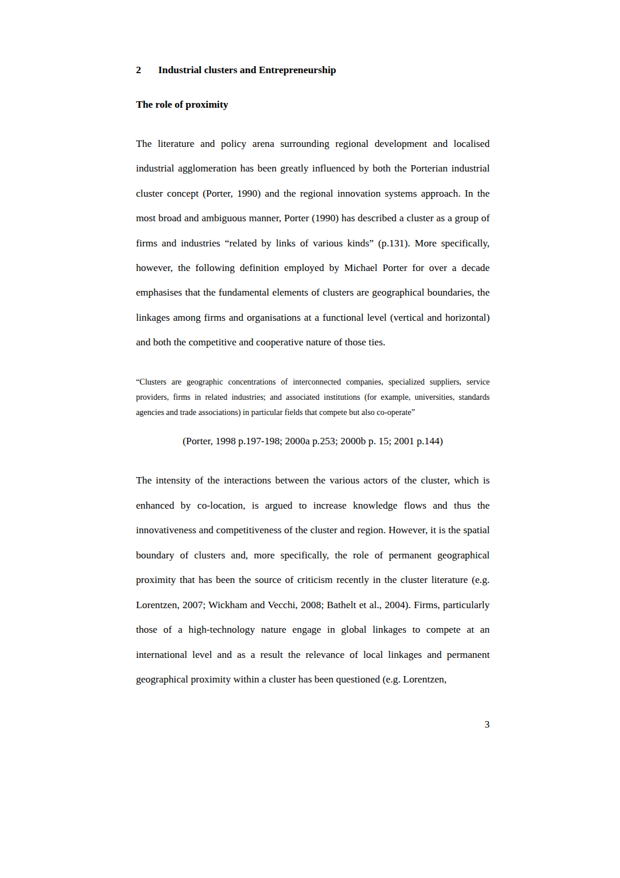2 Industrial clusters and Entrepreneurship
The role of proximity
The literature and policy arena surrounding regional development and localised industrial agglomeration has been greatly influenced by both the Porterian industrial cluster concept (Porter, 1990) and the regional innovation systems approach. In the most broad and ambiguous manner, Porter (1990) has described a cluster as a group of firms and industries “related by links of various kinds” (p.131). More specifically, however, the following definition employed by Michael Porter for over a decade emphasises that the fundamental elements of clusters are geographical boundaries, the linkages among firms and organisations at a functional level (vertical and horizontal) and both the competitive and cooperative nature of those ties.
“Clusters are geographic concentrations of interconnected companies, specialized suppliers, service providers, firms in related industries; and associated institutions (for example, universities, standards agencies and trade associations) in particular fields that compete but also co-operate”
(Porter, 1998 p.197-198; 2000a p.253; 2000b p. 15; 2001 p.144)
The intensity of the interactions between the various actors of the cluster, which is enhanced by co-location, is argued to increase knowledge flows and thus the innovativeness and competitiveness of the cluster and region. However, it is the spatial boundary of clusters and, more specifically, the role of permanent geographical proximity that has been the source of criticism recently in the cluster literature (e.g. Lorentzen, 2007; Wickham and Vecchi, 2008; Bathelt et al., 2004). Firms, particularly those of a high-technology nature engage in global linkages to compete at an international level and as a result the relevance of local linkages and permanent geographical proximity within a cluster has been questioned (e.g. Lorentzen,
3